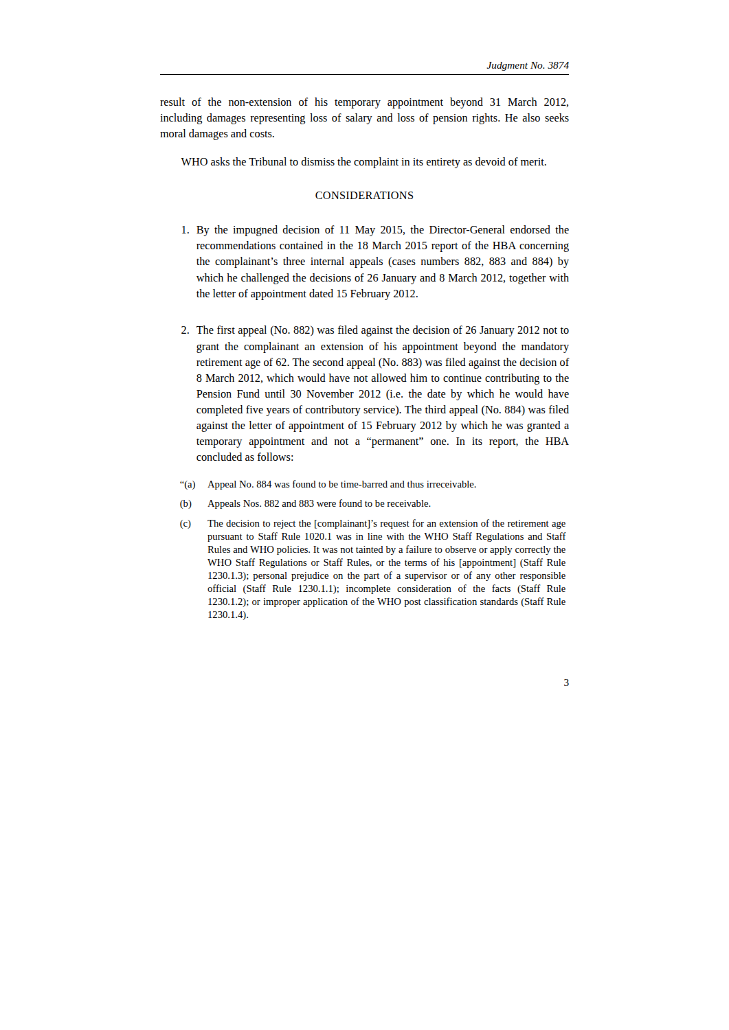Judgment No. 3874
result of the non-extension of his temporary appointment beyond 31 March 2012, including damages representing loss of salary and loss of pension rights. He also seeks moral damages and costs.
WHO asks the Tribunal to dismiss the complaint in its entirety as devoid of merit.
CONSIDERATIONS
1.
By the impugned decision of 11 May 2015, the Director-General endorsed the recommendations contained in the 18 March 2015 report of the HBA concerning the complainant’s three internal appeals (cases numbers 882, 883 and 884) by which he challenged the decisions of 26 January and 8 March 2012, together with the letter of appointment dated 15 February 2012.
2.
The first appeal (No. 882) was filed against the decision of 26 January 2012 not to grant the complainant an extension of his appointment beyond the mandatory retirement age of 62. The second appeal (No. 883) was filed against the decision of 8 March 2012, which would have not allowed him to continue contributing to the Pension Fund until 30 November 2012 (i.e. the date by which he would have completed five years of contributory service). The third appeal (No. 884) was filed against the letter of appointment of 15 February 2012 by which he was granted a temporary appointment and not a “permanent” one. In its report, the HBA concluded as follows:
“(a)
Appeal No. 884 was found to be time-barred and thus irreceivable.
(b)
Appeals Nos. 882 and 883 were found to be receivable.
(c)
The decision to reject the [complainant]’s request for an extension of the retirement age pursuant to Staff Rule 1020.1 was in line with the WHO Staff Regulations and Staff Rules and WHO policies. It was not tainted by a failure to observe or apply correctly the WHO Staff Regulations or Staff Rules, or the terms of his [appointment] (Staff Rule 1230.1.3); personal prejudice on the part of a supervisor or of any other responsible official (Staff Rule 1230.1.1); incomplete consideration of the facts (Staff Rule 1230.1.2); or improper application of the WHO post classification standards (Staff Rule 1230.1.4).
3